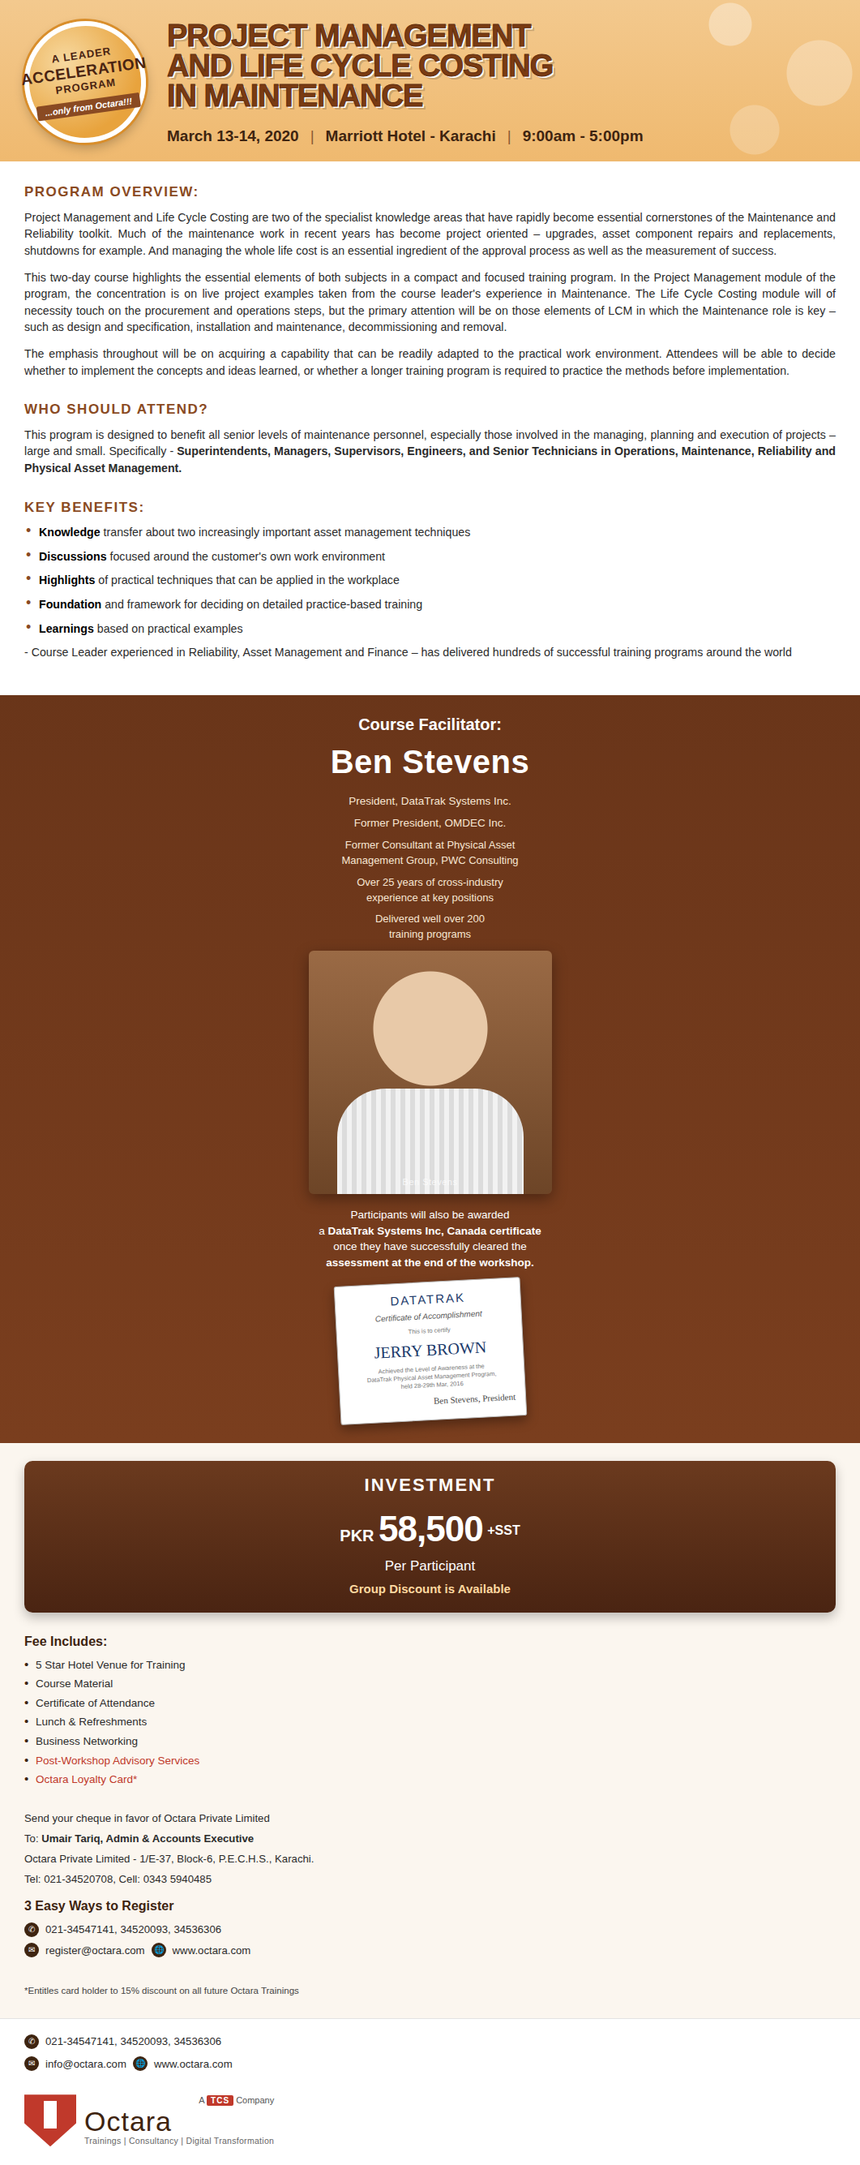A LEADER
ACCELERATION
PROGRAM
...only from Octara!!!
Project Management
and Life Cycle Costing
in Maintenance
March 13-14, 2020 | Marriott Hotel - Karachi | 9:00am - 5:00pm
Program Overview:
Project Management and Life Cycle Costing are two of the specialist knowledge areas that have rapidly become essential cornerstones of the Maintenance and Reliability toolkit. Much of the maintenance work in recent years has become project oriented – upgrades, asset component repairs and replacements, shutdowns for example. And managing the whole life cost is an essential ingredient of the approval process as well as the measurement of success.
This two-day course highlights the essential elements of both subjects in a compact and focused training program. In the Project Management module of the program, the concentration is on live project examples taken from the course leader's experience in Maintenance. The Life Cycle Costing module will of necessity touch on the procurement and operations steps, but the primary attention will be on those elements of LCM in which the Maintenance role is key – such as design and specification, installation and maintenance, decommissioning and removal.
The emphasis throughout will be on acquiring a capability that can be readily adapted to the practical work environment. Attendees will be able to decide whether to implement the concepts and ideas learned, or whether a longer training program is required to practice the methods before implementation.
Who Should Attend?
This program is designed to benefit all senior levels of maintenance personnel, especially those involved in the managing, planning and execution of projects – large and small. Specifically - Superintendents, Managers, Supervisors, Engineers, and Senior Technicians in Operations, Maintenance, Reliability and Physical Asset Management.
Key Benefits:
Knowledge transfer about two increasingly important asset management techniques
Discussions focused around the customer's own work environment
Highlights of practical techniques that can be applied in the workplace
Foundation and framework for deciding on detailed practice-based training
Learnings based on practical examples
- Course Leader experienced in Reliability, Asset Management and Finance – has delivered hundreds of successful training programs around the world
Course Facilitator:
Ben Stevens
President, DataTrak Systems Inc.
Former President, OMDEC Inc.
Former Consultant at Physical Asset
Management Group, PWC Consulting
Over 25 years of cross-industry
experience at key positions
Delivered well over 200
training programs
Ben Stevens
Participants will also be awarded
a DataTrak Systems Inc, Canada certificate
once they have successfully cleared the
assessment at the end of the workshop.
DATATRAK
Certificate of Accomplishment
This is to certify
JERRY BROWN
Achieved the Level of Awareness at the
DataTrak Physical Asset Management Program,
held 28-29th Mar, 2016
Ben Stevens, President
INVESTMENT
PKR 58,500 +SST
Per Participant
Group Discount is Available
Fee Includes:
5 Star Hotel Venue for Training
Course Material
Certificate of Attendance
Lunch & Refreshments
Business Networking
Post-Workshop Advisory Services
Octara Loyalty Card*
Send your cheque in favor of Octara Private Limited
To: Umair Tariq, Admin & Accounts Executive
Octara Private Limited - 1/E-37, Block-6, P.E.C.H.S., Karachi.
Tel: 021-34520708, Cell: 0343 5940485
3 Easy Ways to Register
✆021-34547141, 34520093, 34536306
✉register@octara.com🌐www.octara.com
*Entitles card holder to 15% discount on all future Octara Trainings
✆021-34547141, 34520093, 34536306
✉info@octara.com🌐www.octara.com
A TCS Company
Octara
Trainings | Consultancy | Digital Transformation